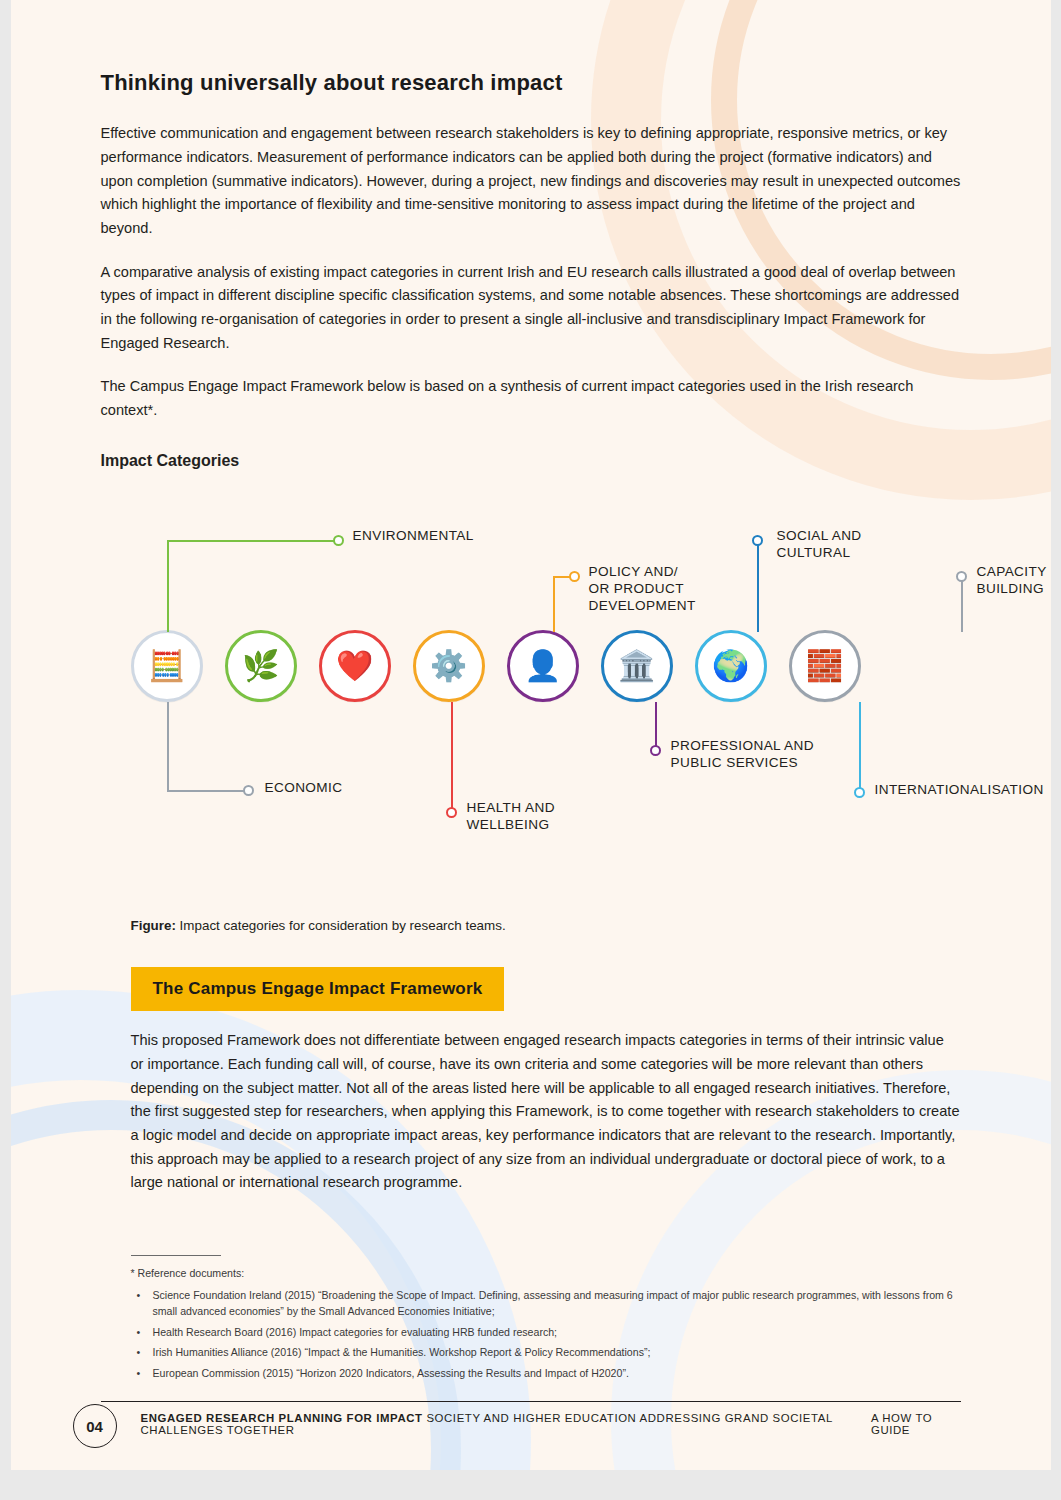Thinking universally about research impact
Effective communication and engagement between research stakeholders is key to defining appropriate, responsive metrics, or key performance indicators. Measurement of performance indicators can be applied both during the project (formative indicators) and upon completion (summative indicators). However, during a project, new findings and discoveries may result in unexpected outcomes which highlight the importance of flexibility and time-sensitive monitoring to assess impact during the lifetime of the project and beyond.
A comparative analysis of existing impact categories in current Irish and EU research calls illustrated a good deal of overlap between types of impact in different discipline specific classification systems, and some notable absences. These shortcomings are addressed in the following re-organisation of categories in order to present a single all-inclusive and transdisciplinary Impact Framework for Engaged Research.
The Campus Engage Impact Framework below is based on a synthesis of current impact categories used in the Irish research context*.
Impact Categories
🧮
🌿
❤️
⚙️
👤
🏛️
🌍
🧱
ENVIRONMENTAL
POLICY AND/
OR PRODUCT
DEVELOPMENT
SOCIAL AND
CULTURAL
CAPACITY
BUILDING
ECONOMIC
HEALTH AND
WELLBEING
PROFESSIONAL AND
PUBLIC SERVICES
INTERNATIONALISATION
Figure: Impact categories for consideration by research teams.
The Campus Engage Impact Framework
This proposed Framework does not differentiate between engaged research impacts categories in terms of their intrinsic value or importance. Each funding call will, of course, have its own criteria and some categories will be more relevant than others depending on the subject matter. Not all of the areas listed here will be applicable to all engaged research initiatives. Therefore, the first suggested step for researchers, when applying this Framework, is to come together with research stakeholders to create a logic model and decide on appropriate impact areas, key performance indicators that are relevant to the research. Importantly, this approach may be applied to a research project of any size from an individual undergraduate or doctoral piece of work, to a large national or international research programme.
* Reference documents:
Science Foundation Ireland (2015) “Broadening the Scope of Impact. Defining, assessing and measuring impact of major public research programmes, with lessons from 6 small advanced economies” by the Small Advanced Economies Initiative;
Health Research Board (2016) Impact categories for evaluating HRB funded research;
Irish Humanities Alliance (2016) “Impact & the Humanities. Workshop Report & Policy Recommendations”;
European Commission (2015) “Horizon 2020 Indicators, Assessing the Results and Impact of H2020”.
04
ENGAGED RESEARCH PLANNING FOR IMPACT SOCIETY AND HIGHER EDUCATION ADDRESSING GRAND SOCIETAL CHALLENGES TOGETHER
A HOW TO GUIDE